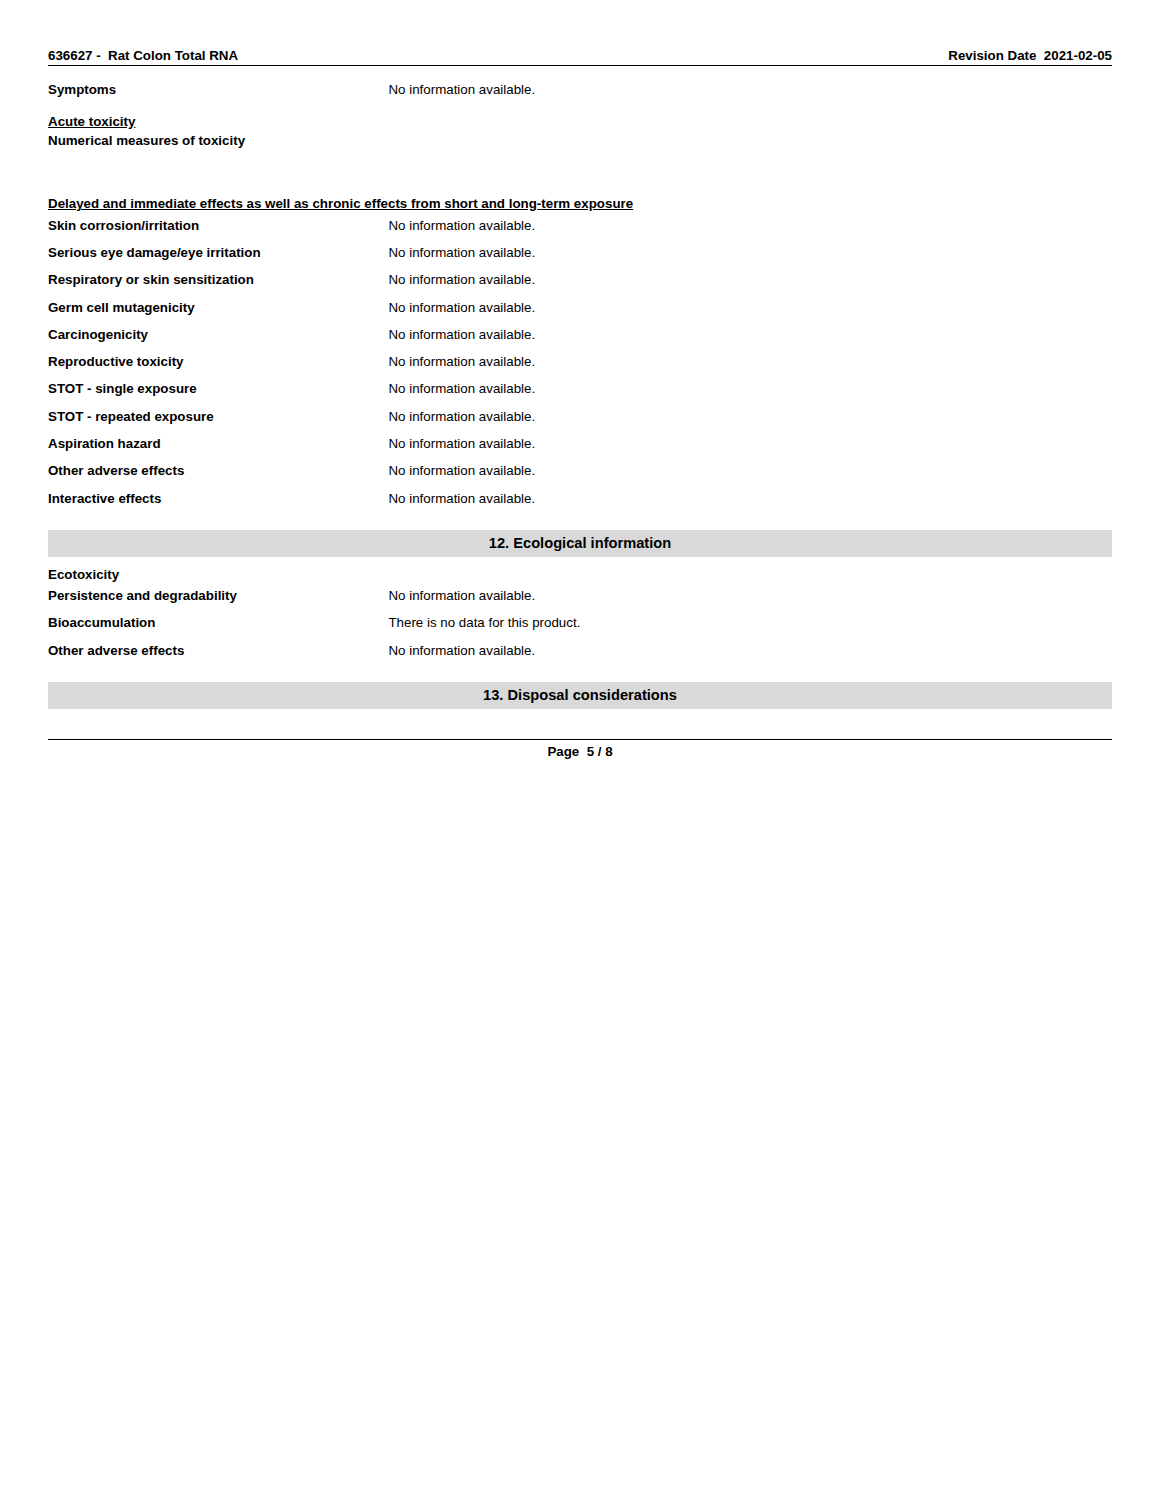636627 - Rat Colon Total RNA
Revision Date 2021-02-05
| Symptoms | No information available. |
Acute toxicity
Numerical measures of toxicity
Delayed and immediate effects as well as chronic effects from short and long-term exposure
| Skin corrosion/irritation | No information available. |
| Serious eye damage/eye irritation | No information available. |
| Respiratory or skin sensitization | No information available. |
| Germ cell mutagenicity | No information available. |
| Carcinogenicity | No information available. |
| Reproductive toxicity | No information available. |
| STOT - single exposure | No information available. |
| STOT - repeated exposure | No information available. |
| Aspiration hazard | No information available. |
| Other adverse effects | No information available. |
| Interactive effects | No information available. |
12. Ecological information
Ecotoxicity
| Persistence and degradability | No information available. |
| Bioaccumulation | There is no data for this product. |
| Other adverse effects | No information available. |
13. Disposal considerations
Page 5 / 8